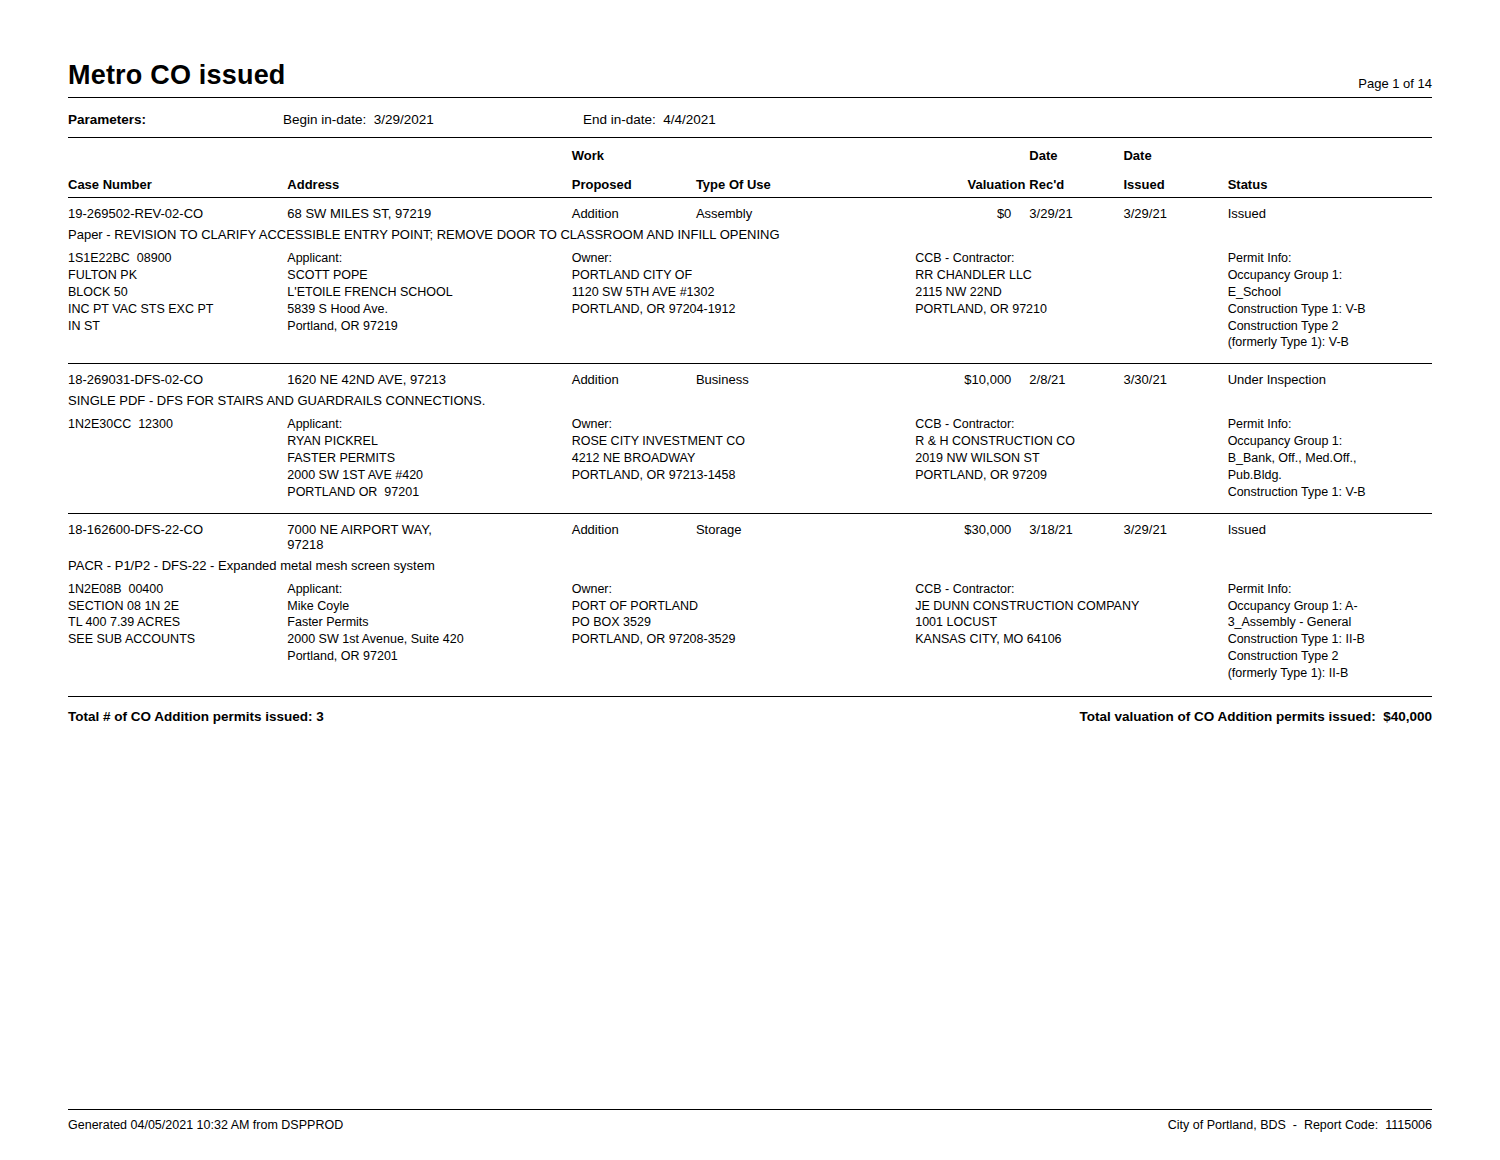Metro CO issued
Page 1 of 14
Parameters:
Begin in-date: 3/29/2021
End in-date: 4/4/2021
| | | Work | | | Date | Date | |
| --- | --- | --- | --- | --- | --- | --- | --- |
| Case Number | Address | Proposed | Type Of Use | Valuation | Rec'd | Issued | Status |
| 19-269502-REV-02-CO | 68 SW MILES ST, 97219 | Addition | Assembly | $0 | 3/29/21 | 3/29/21 | Issued |
| Paper - REVISION TO CLARIFY ACCESSIBLE ENTRY POINT; REMOVE DOOR TO CLASSROOM AND INFILL OPENING |
| 1S1E22BC 08900 FULTON PK BLOCK 50 INC PT VAC STS EXC PT IN ST | Applicant: SCOTT POPE L'ETOILE FRENCH SCHOOL 5839 S Hood Ave. Portland, OR 97219 | Owner: PORTLAND CITY OF 1120 SW 5TH AVE #1302 PORTLAND, OR 97204-1912 | CCB - Contractor: RR CHANDLER LLC 2115 NW 22ND PORTLAND, OR 97210 | Permit Info: Occupancy Group 1: E_School Construction Type 1: V-B Construction Type 2 (formerly Type 1): V-B |
| 18-269031-DFS-02-CO | 1620 NE 42ND AVE, 97213 | Addition | Business | $10,000 | 2/8/21 | 3/30/21 | Under Inspection |
| SINGLE PDF - DFS FOR STAIRS AND GUARDRAILS CONNECTIONS. |
| 1N2E30CC 12300 | Applicant: RYAN PICKREL FASTER PERMITS 2000 SW 1ST AVE #420 PORTLAND OR 97201 | Owner: ROSE CITY INVESTMENT CO 4212 NE BROADWAY PORTLAND, OR 97213-1458 | CCB - Contractor: R & H CONSTRUCTION CO 2019 NW WILSON ST PORTLAND, OR 97209 | Permit Info: Occupancy Group 1: B_Bank, Off., Med.Off., Pub.Bldg. Construction Type 1: V-B |
| 18-162600-DFS-22-CO | 7000 NE AIRPORT WAY, 97218 | Addition | Storage | $30,000 | 3/18/21 | 3/29/21 | Issued |
| PACR - P1/P2 - DFS-22 - Expanded metal mesh screen system |
| 1N2E08B 00400 SECTION 08 1N 2E TL 400 7.39 ACRES SEE SUB ACCOUNTS | Applicant: Mike Coyle Faster Permits 2000 SW 1st Avenue, Suite 420 Portland, OR 97201 | Owner: PORT OF PORTLAND PO BOX 3529 PORTLAND, OR 97208-3529 | CCB - Contractor: JE DUNN CONSTRUCTION COMPANY 1001 LOCUST KANSAS CITY, MO 64106 | Permit Info: Occupancy Group 1: A- 3_Assembly - General Construction Type 1: II-B Construction Type 2 (formerly Type 1): II-B |
Total # of CO Addition permits issued: 3
Total valuation of CO Addition permits issued: $40,000
Generated 04/05/2021 10:32 AM from DSPPROD
City of Portland, BDS - Report Code: 1115006